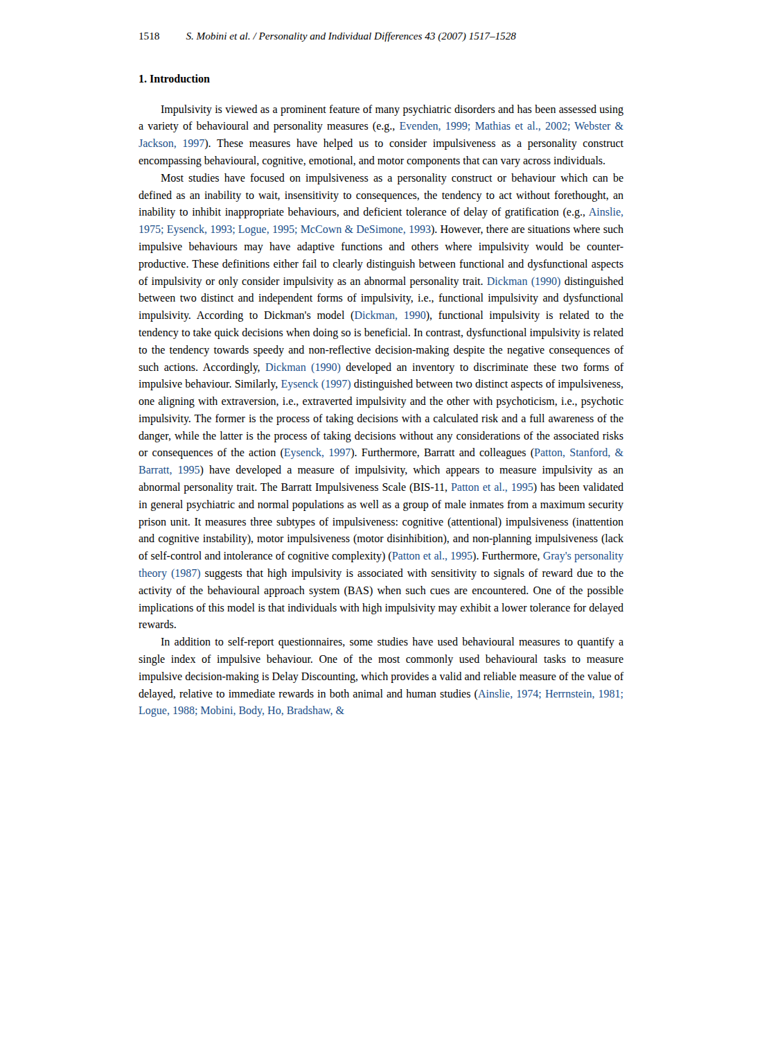1518 S. Mobini et al. / Personality and Individual Differences 43 (2007) 1517–1528
1. Introduction
Impulsivity is viewed as a prominent feature of many psychiatric disorders and has been assessed using a variety of behavioural and personality measures (e.g., Evenden, 1999; Mathias et al., 2002; Webster & Jackson, 1997). These measures have helped us to consider impulsiveness as a personality construct encompassing behavioural, cognitive, emotional, and motor components that can vary across individuals.
Most studies have focused on impulsiveness as a personality construct or behaviour which can be defined as an inability to wait, insensitivity to consequences, the tendency to act without forethought, an inability to inhibit inappropriate behaviours, and deficient tolerance of delay of gratification (e.g., Ainslie, 1975; Eysenck, 1993; Logue, 1995; McCown & DeSimone, 1993). However, there are situations where such impulsive behaviours may have adaptive functions and others where impulsivity would be counter-productive. These definitions either fail to clearly distinguish between functional and dysfunctional aspects of impulsivity or only consider impulsivity as an abnormal personality trait. Dickman (1990) distinguished between two distinct and independent forms of impulsivity, i.e., functional impulsivity and dysfunctional impulsivity. According to Dickman's model (Dickman, 1990), functional impulsivity is related to the tendency to take quick decisions when doing so is beneficial. In contrast, dysfunctional impulsivity is related to the tendency towards speedy and non-reflective decision-making despite the negative consequences of such actions. Accordingly, Dickman (1990) developed an inventory to discriminate these two forms of impulsive behaviour. Similarly, Eysenck (1997) distinguished between two distinct aspects of impulsiveness, one aligning with extraversion, i.e., extraverted impulsivity and the other with psychoticism, i.e., psychotic impulsivity. The former is the process of taking decisions with a calculated risk and a full awareness of the danger, while the latter is the process of taking decisions without any considerations of the associated risks or consequences of the action (Eysenck, 1997). Furthermore, Barratt and colleagues (Patton, Stanford, & Barratt, 1995) have developed a measure of impulsivity, which appears to measure impulsivity as an abnormal personality trait. The Barratt Impulsiveness Scale (BIS-11, Patton et al., 1995) has been validated in general psychiatric and normal populations as well as a group of male inmates from a maximum security prison unit. It measures three subtypes of impulsiveness: cognitive (attentional) impulsiveness (inattention and cognitive instability), motor impulsiveness (motor disinhibition), and non-planning impulsiveness (lack of self-control and intolerance of cognitive complexity) (Patton et al., 1995). Furthermore, Gray's personality theory (1987) suggests that high impulsivity is associated with sensitivity to signals of reward due to the activity of the behavioural approach system (BAS) when such cues are encountered. One of the possible implications of this model is that individuals with high impulsivity may exhibit a lower tolerance for delayed rewards.
In addition to self-report questionnaires, some studies have used behavioural measures to quantify a single index of impulsive behaviour. One of the most commonly used behavioural tasks to measure impulsive decision-making is Delay Discounting, which provides a valid and reliable measure of the value of delayed, relative to immediate rewards in both animal and human studies (Ainslie, 1974; Herrnstein, 1981; Logue, 1988; Mobini, Body, Ho, Bradshaw, &